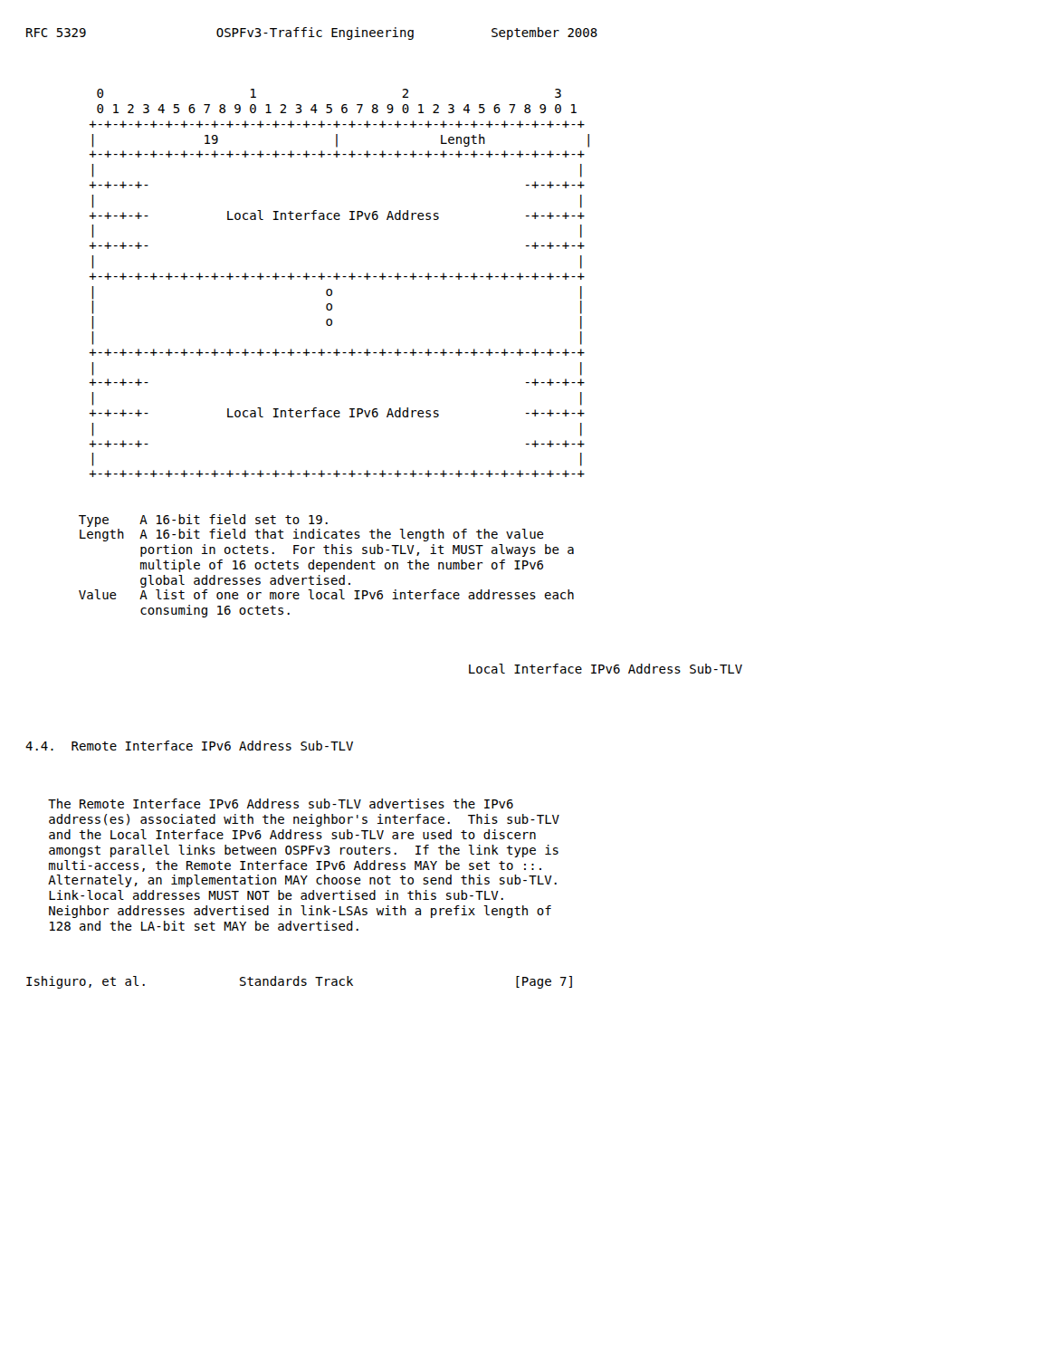RFC 5329 OSPFv3-Traffic Engineering September 2008
0 1 2 3 0 1 2 3 4 5 6 7 8 9 0 1 2 3 4 5 6 7 8 9 0 1 2 3 4 5 6 7 8 9 0 1 +-+-+-+-+-+-+-+-+-+-+-+-+-+-+-+-+-+-+-+-+-+-+-+-+-+-+-+-+-+-+-+-+ | 19 | Length | +-+-+-+-+-+-+-+-+-+-+-+-+-+-+-+-+-+-+-+-+-+-+-+-+-+-+-+-+-+-+-+-+ | | +-+-+-+- -+-+-+-+ | | +-+-+-+- Local Interface IPv6 Address -+-+-+-+ | | +-+-+-+- -+-+-+-+ | | +-+-+-+-+-+-+-+-+-+-+-+-+-+-+-+-+-+-+-+-+-+-+-+-+-+-+-+-+-+-+-+-+ | o | | o | | o | | | +-+-+-+-+-+-+-+-+-+-+-+-+-+-+-+-+-+-+-+-+-+-+-+-+-+-+-+-+-+-+-+-+ | | +-+-+-+- -+-+-+-+ | | +-+-+-+- Local Interface IPv6 Address -+-+-+-+ | | +-+-+-+- -+-+-+-+ | | +-+-+-+-+-+-+-+-+-+-+-+-+-+-+-+-+-+-+-+-+-+-+-+-+-+-+-+-+-+-+-+-+
Type A 16-bit field set to 19. Length A 16-bit field that indicates the length of the value portion in octets. For this sub-TLV, it MUST always be a multiple of 16 octets dependent on the number of IPv6 global addresses advertised. Value A list of one or more local IPv6 interface addresses each consuming 16 octets.
Local Interface IPv6 Address Sub-TLV
4.4. Remote Interface IPv6 Address Sub-TLV
The Remote Interface IPv6 Address sub-TLV advertises the IPv6 address(es) associated with the neighbor's interface. This sub-TLV and the Local Interface IPv6 Address sub-TLV are used to discern amongst parallel links between OSPFv3 routers. If the link type is multi-access, the Remote Interface IPv6 Address MAY be set to ::. Alternately, an implementation MAY choose not to send this sub-TLV. Link-local addresses MUST NOT be advertised in this sub-TLV. Neighbor addresses advertised in link-LSAs with a prefix length of 128 and the LA-bit set MAY be advertised.
Ishiguro, et al. Standards Track [Page 7]